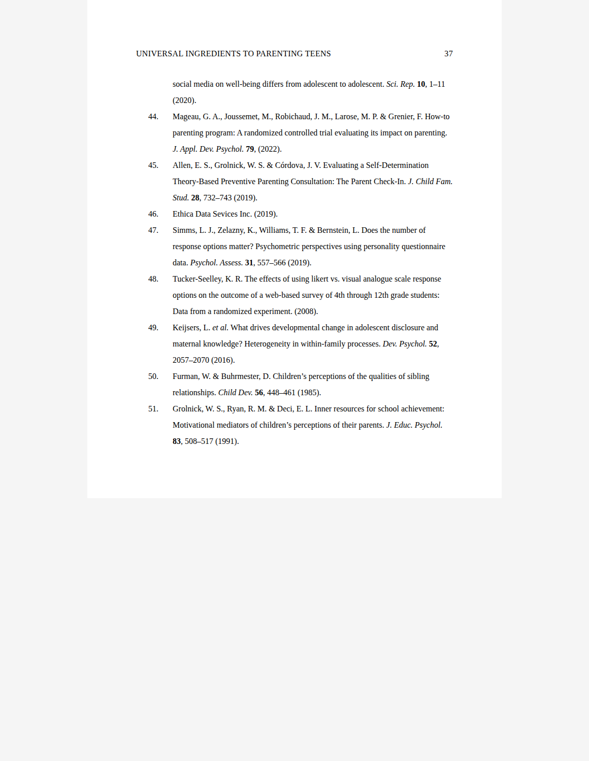Universal Ingredients to Parenting Teens 37
social media on well-being differs from adolescent to adolescent. Sci. Rep. 10, 1–11 (2020).
44. Mageau, G. A., Joussemet, M., Robichaud, J. M., Larose, M. P. & Grenier, F. How-to parenting program: A randomized controlled trial evaluating its impact on parenting. J. Appl. Dev. Psychol. 79, (2022).
45. Allen, E. S., Grolnick, W. S. & Córdova, J. V. Evaluating a Self-Determination Theory-Based Preventive Parenting Consultation: The Parent Check-In. J. Child Fam. Stud. 28, 732–743 (2019).
46. Ethica Data Sevices Inc. (2019).
47. Simms, L. J., Zelazny, K., Williams, T. F. & Bernstein, L. Does the number of response options matter? Psychometric perspectives using personality questionnaire data. Psychol. Assess. 31, 557–566 (2019).
48. Tucker-Seelley, K. R. The effects of using likert vs. visual analogue scale response options on the outcome of a web-based survey of 4th through 12th grade students: Data from a randomized experiment. (2008).
49. Keijsers, L. et al. What drives developmental change in adolescent disclosure and maternal knowledge? Heterogeneity in within-family processes. Dev. Psychol. 52, 2057–2070 (2016).
50. Furman, W. & Buhrmester, D. Children’s perceptions of the qualities of sibling relationships. Child Dev. 56, 448–461 (1985).
51. Grolnick, W. S., Ryan, R. M. & Deci, E. L. Inner resources for school achievement: Motivational mediators of children’s perceptions of their parents. J. Educ. Psychol. 83, 508–517 (1991).